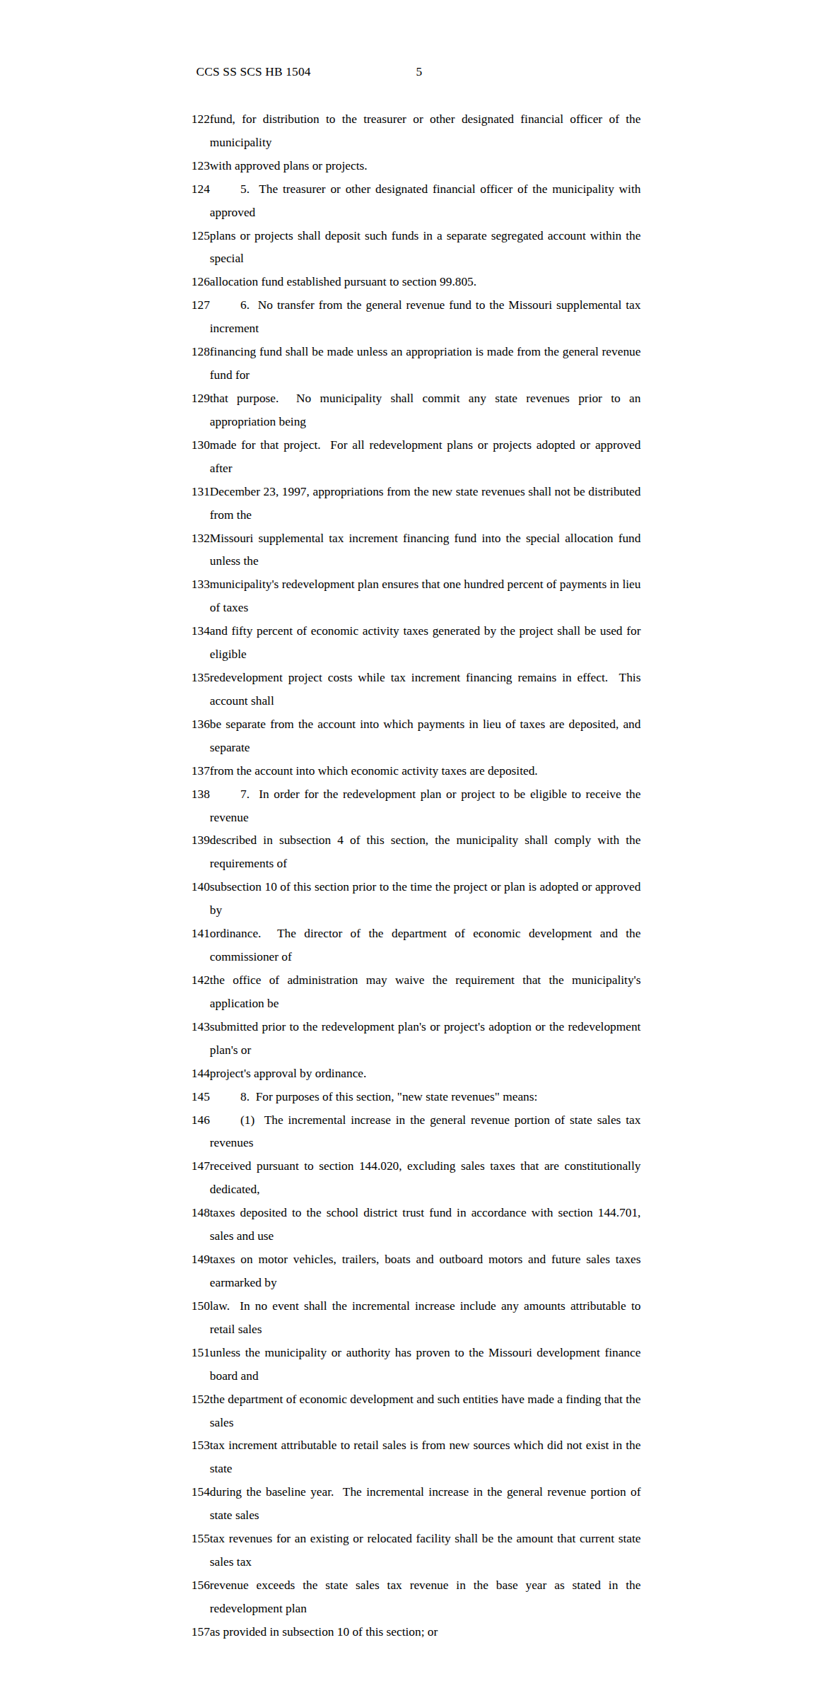CCS SS SCS HB 1504 5
| 122 | fund, for distribution to the treasurer or other designated financial officer of the municipality |
| 123 | with approved plans or projects. |
| 124 | 5. The treasurer or other designated financial officer of the municipality with approved |
| 125 | plans or projects shall deposit such funds in a separate segregated account within the special |
| 126 | allocation fund established pursuant to section 99.805. |
| 127 | 6. No transfer from the general revenue fund to the Missouri supplemental tax increment |
| 128 | financing fund shall be made unless an appropriation is made from the general revenue fund for |
| 129 | that purpose. No municipality shall commit any state revenues prior to an appropriation being |
| 130 | made for that project. For all redevelopment plans or projects adopted or approved after |
| 131 | December 23, 1997, appropriations from the new state revenues shall not be distributed from the |
| 132 | Missouri supplemental tax increment financing fund into the special allocation fund unless the |
| 133 | municipality's redevelopment plan ensures that one hundred percent of payments in lieu of taxes |
| 134 | and fifty percent of economic activity taxes generated by the project shall be used for eligible |
| 135 | redevelopment project costs while tax increment financing remains in effect. This account shall |
| 136 | be separate from the account into which payments in lieu of taxes are deposited, and separate |
| 137 | from the account into which economic activity taxes are deposited. |
| 138 | 7. In order for the redevelopment plan or project to be eligible to receive the revenue |
| 139 | described in subsection 4 of this section, the municipality shall comply with the requirements of |
| 140 | subsection 10 of this section prior to the time the project or plan is adopted or approved by |
| 141 | ordinance. The director of the department of economic development and the commissioner of |
| 142 | the office of administration may waive the requirement that the municipality's application be |
| 143 | submitted prior to the redevelopment plan's or project's adoption or the redevelopment plan's or |
| 144 | project's approval by ordinance. |
| 145 | 8. For purposes of this section, "new state revenues" means: |
| 146 | (1) The incremental increase in the general revenue portion of state sales tax revenues |
| 147 | received pursuant to section 144.020, excluding sales taxes that are constitutionally dedicated, |
| 148 | taxes deposited to the school district trust fund in accordance with section 144.701, sales and use |
| 149 | taxes on motor vehicles, trailers, boats and outboard motors and future sales taxes earmarked by |
| 150 | law. In no event shall the incremental increase include any amounts attributable to retail sales |
| 151 | unless the municipality or authority has proven to the Missouri development finance board and |
| 152 | the department of economic development and such entities have made a finding that the sales |
| 153 | tax increment attributable to retail sales is from new sources which did not exist in the state |
| 154 | during the baseline year. The incremental increase in the general revenue portion of state sales |
| 155 | tax revenues for an existing or relocated facility shall be the amount that current state sales tax |
| 156 | revenue exceeds the state sales tax revenue in the base year as stated in the redevelopment plan |
| 157 | as provided in subsection 10 of this section; or |